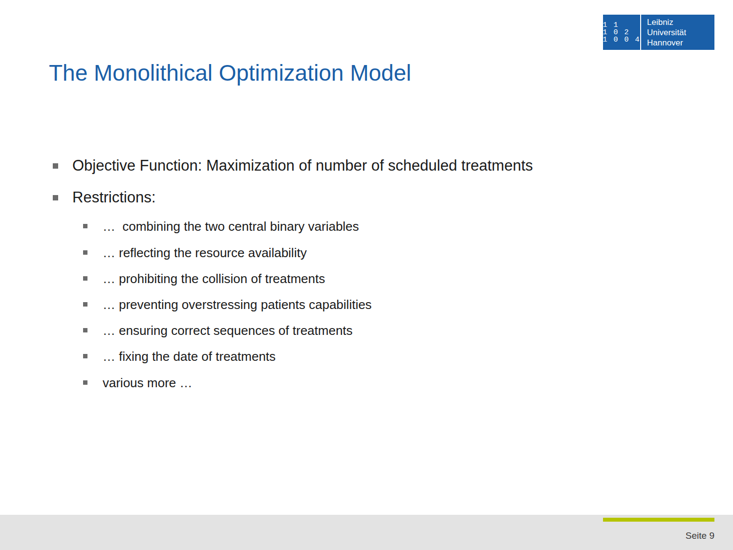1 1
1 0 2
1 0 0 4
Leibniz
Universität
Hannover
The Monolithical Optimization Model
Objective Function: Maximization of number of scheduled treatments
Restrictions:
… combining the two central binary variables
… reflecting the resource availability
… prohibiting the collision of treatments
… preventing overstressing patients capabilities
… ensuring correct sequences of treatments
… fixing the date of treatments
various more …
Seite 9